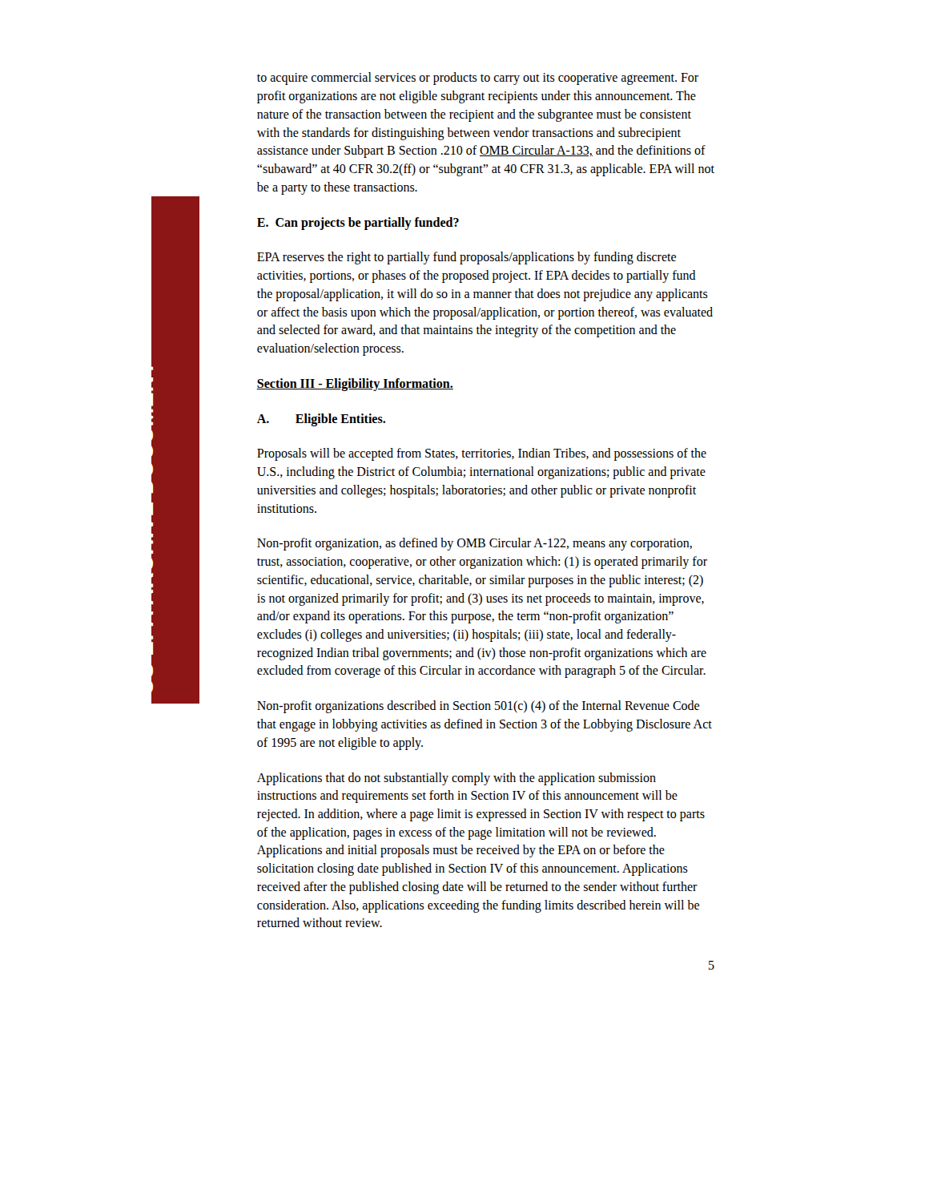US EPA ARCHIVE DOCUMENT
to acquire commercial services or products to carry out its cooperative agreement. For profit organizations are not eligible subgrant recipients under this announcement. The nature of the transaction between the recipient and the subgrantee must be consistent with the standards for distinguishing between vendor transactions and subrecipient assistance under Subpart B Section .210 of OMB Circular A-133, and the definitions of “subaward” at 40 CFR 30.2(ff) or “subgrant” at 40 CFR 31.3, as applicable. EPA will not be a party to these transactions.
E. Can projects be partially funded?
EPA reserves the right to partially fund proposals/applications by funding discrete activities, portions, or phases of the proposed project. If EPA decides to partially fund the proposal/application, it will do so in a manner that does not prejudice any applicants or affect the basis upon which the proposal/application, or portion thereof, was evaluated and selected for award, and that maintains the integrity of the competition and the evaluation/selection process.
Section III - Eligibility Information.
A. Eligible Entities.
Proposals will be accepted from States, territories, Indian Tribes, and possessions of the U.S., including the District of Columbia; international organizations; public and private universities and colleges; hospitals; laboratories; and other public or private nonprofit institutions.
Non-profit organization, as defined by OMB Circular A-122, means any corporation, trust, association, cooperative, or other organization which: (1) is operated primarily for scientific, educational, service, charitable, or similar purposes in the public interest; (2) is not organized primarily for profit; and (3) uses its net proceeds to maintain, improve, and/or expand its operations. For this purpose, the term “non-profit organization” excludes (i) colleges and universities; (ii) hospitals; (iii) state, local and federally-recognized Indian tribal governments; and (iv) those non-profit organizations which are excluded from coverage of this Circular in accordance with paragraph 5 of the Circular.
Non-profit organizations described in Section 501(c) (4) of the Internal Revenue Code that engage in lobbying activities as defined in Section 3 of the Lobbying Disclosure Act of 1995 are not eligible to apply.
Applications that do not substantially comply with the application submission instructions and requirements set forth in Section IV of this announcement will be rejected. In addition, where a page limit is expressed in Section IV with respect to parts of the application, pages in excess of the page limitation will not be reviewed. Applications and initial proposals must be received by the EPA on or before the solicitation closing date published in Section IV of this announcement. Applications received after the published closing date will be returned to the sender without further consideration. Also, applications exceeding the funding limits described herein will be returned without review.
5